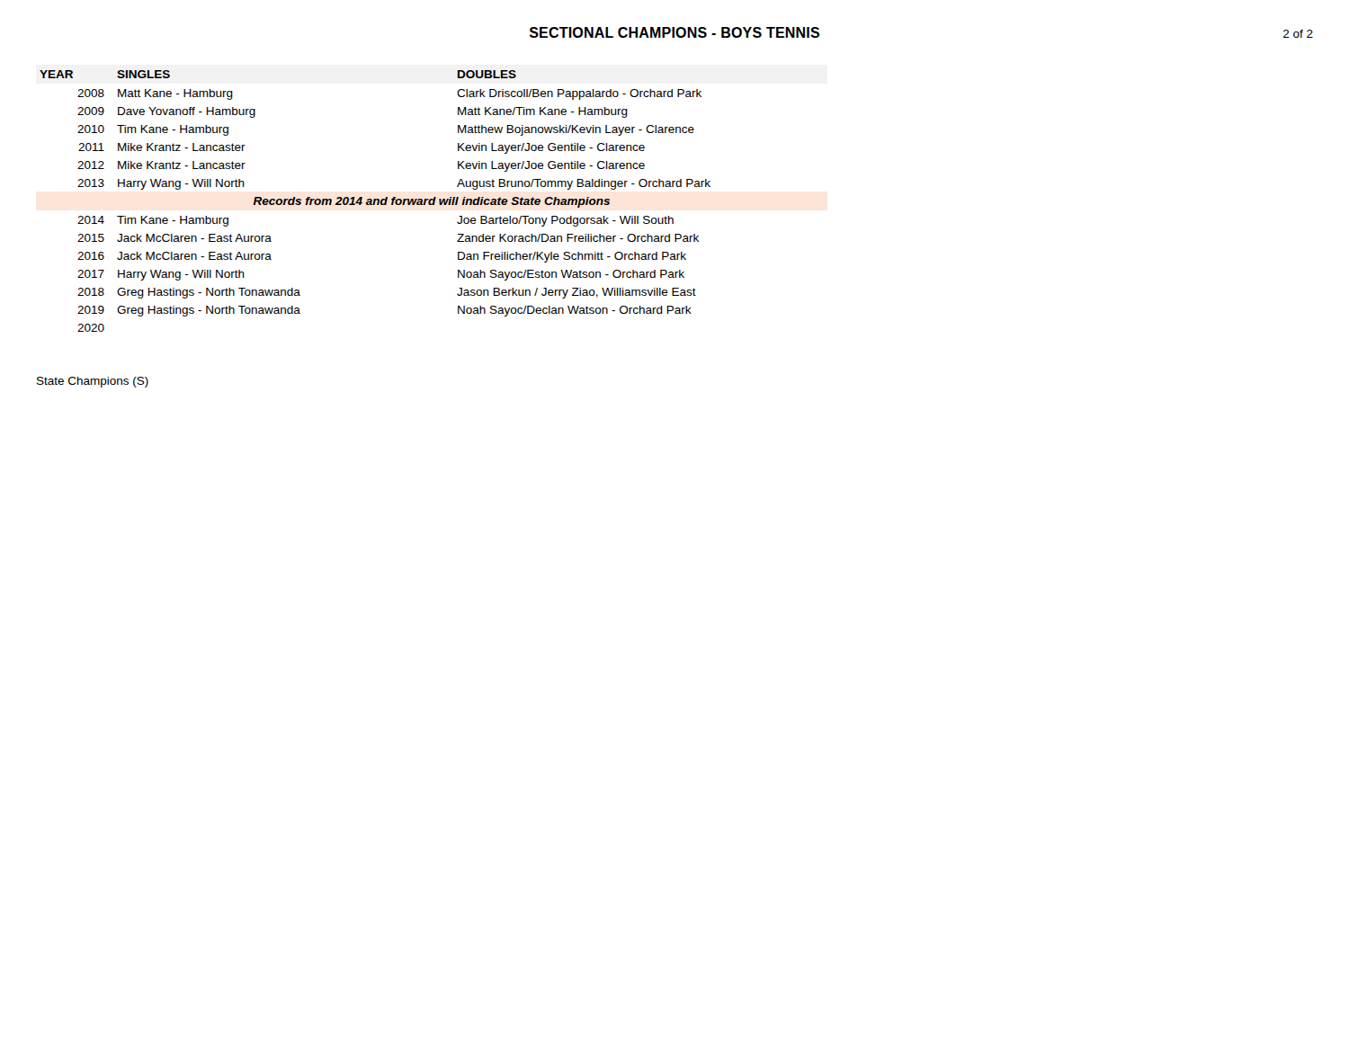SECTIONAL CHAMPIONS - BOYS TENNIS
2 of 2
| YEAR | SINGLES | DOUBLES |
| --- | --- | --- |
| 2008 | Matt Kane - Hamburg | Clark Driscoll/Ben Pappalardo - Orchard Park |
| 2009 | Dave Yovanoff - Hamburg | Matt Kane/Tim Kane - Hamburg |
| 2010 | Tim Kane - Hamburg | Matthew Bojanowski/Kevin Layer - Clarence |
| 2011 | Mike Krantz - Lancaster | Kevin Layer/Joe Gentile - Clarence |
| 2012 | Mike Krantz - Lancaster | Kevin Layer/Joe Gentile - Clarence |
| 2013 | Harry Wang - Will North | August Bruno/Tommy Baldinger - Orchard Park |
| Records from 2014 and forward will indicate State Champions |
| 2014 | Tim Kane - Hamburg | Joe Bartelo/Tony Podgorsak - Will South |
| 2015 | Jack McClaren - East Aurora | Zander Korach/Dan Freilicher - Orchard Park |
| 2016 | Jack McClaren - East Aurora | Dan Freilicher/Kyle Schmitt - Orchard Park |
| 2017 | Harry Wang - Will North | Noah Sayoc/Eston Watson - Orchard Park |
| 2018 | Greg Hastings - North Tonawanda | Jason Berkun / Jerry Ziao, Williamsville East |
| 2019 | Greg Hastings - North Tonawanda | Noah Sayoc/Declan Watson - Orchard Park |
| 2020 | | |
State Champions (S)